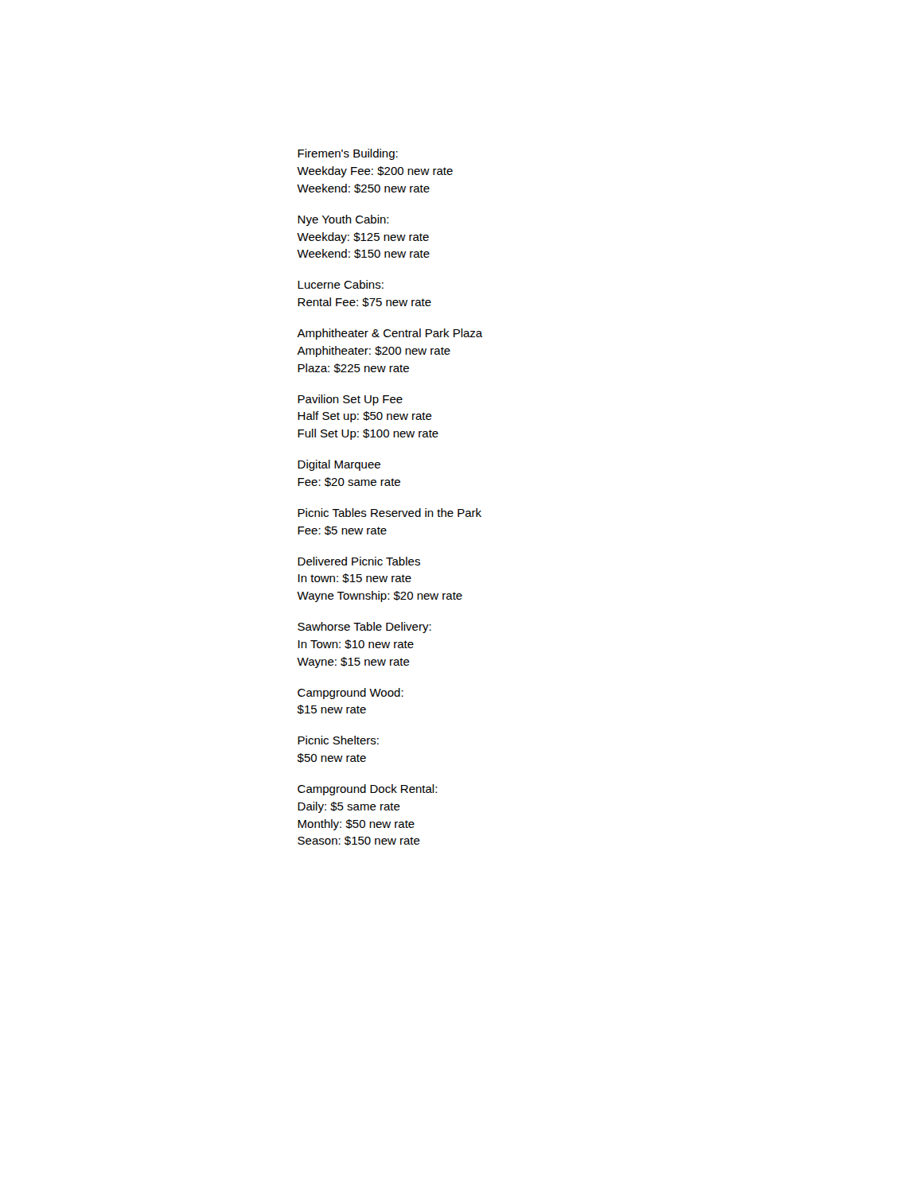Firemen's Building:
Weekday Fee: $200 new rate
Weekend: $250 new rate
Nye Youth Cabin:
Weekday: $125 new rate
Weekend: $150 new rate
Lucerne Cabins:
Rental Fee: $75 new rate
Amphitheater & Central Park Plaza
Amphitheater: $200 new rate
Plaza: $225 new rate
Pavilion Set Up Fee
Half Set up: $50 new rate
Full Set Up: $100 new rate
Digital Marquee
Fee: $20 same rate
Picnic Tables Reserved in the Park
Fee: $5 new rate
Delivered Picnic Tables
In town: $15 new rate
Wayne Township: $20 new rate
Sawhorse Table Delivery:
In Town: $10 new rate
Wayne: $15 new rate
Campground Wood:
$15 new rate
Picnic Shelters:
$50 new rate
Campground Dock Rental:
Daily: $5 same rate
Monthly: $50 new rate
Season: $150 new rate